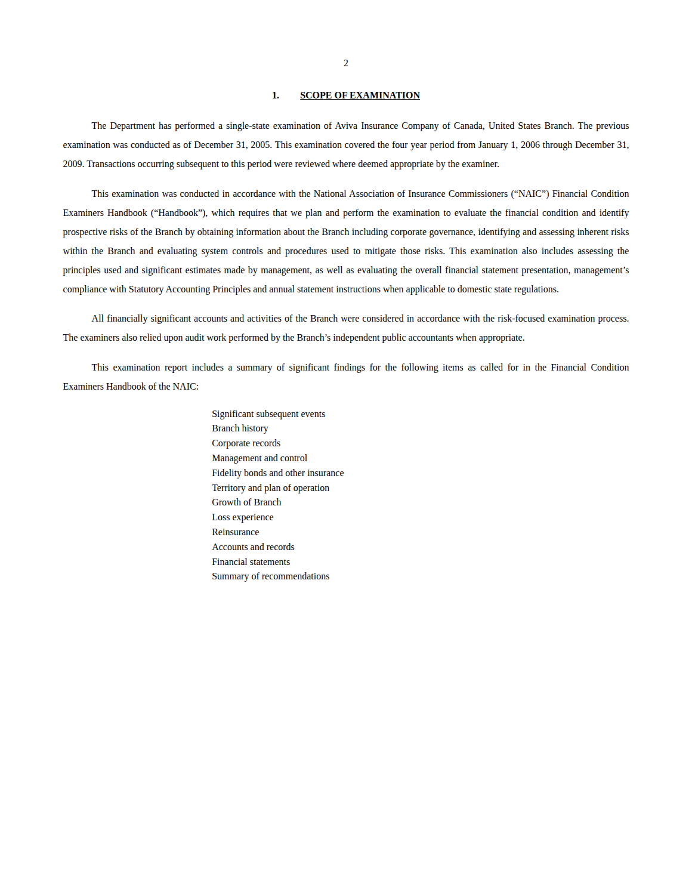2
1. SCOPE OF EXAMINATION
The Department has performed a single-state examination of Aviva Insurance Company of Canada, United States Branch. The previous examination was conducted as of December 31, 2005. This examination covered the four year period from January 1, 2006 through December 31, 2009. Transactions occurring subsequent to this period were reviewed where deemed appropriate by the examiner.
This examination was conducted in accordance with the National Association of Insurance Commissioners (“NAIC”) Financial Condition Examiners Handbook (“Handbook”), which requires that we plan and perform the examination to evaluate the financial condition and identify prospective risks of the Branch by obtaining information about the Branch including corporate governance, identifying and assessing inherent risks within the Branch and evaluating system controls and procedures used to mitigate those risks. This examination also includes assessing the principles used and significant estimates made by management, as well as evaluating the overall financial statement presentation, management’s compliance with Statutory Accounting Principles and annual statement instructions when applicable to domestic state regulations.
All financially significant accounts and activities of the Branch were considered in accordance with the risk-focused examination process. The examiners also relied upon audit work performed by the Branch’s independent public accountants when appropriate.
This examination report includes a summary of significant findings for the following items as called for in the Financial Condition Examiners Handbook of the NAIC:
Significant subsequent events
Branch history
Corporate records
Management and control
Fidelity bonds and other insurance
Territory and plan of operation
Growth of Branch
Loss experience
Reinsurance
Accounts and records
Financial statements
Summary of recommendations